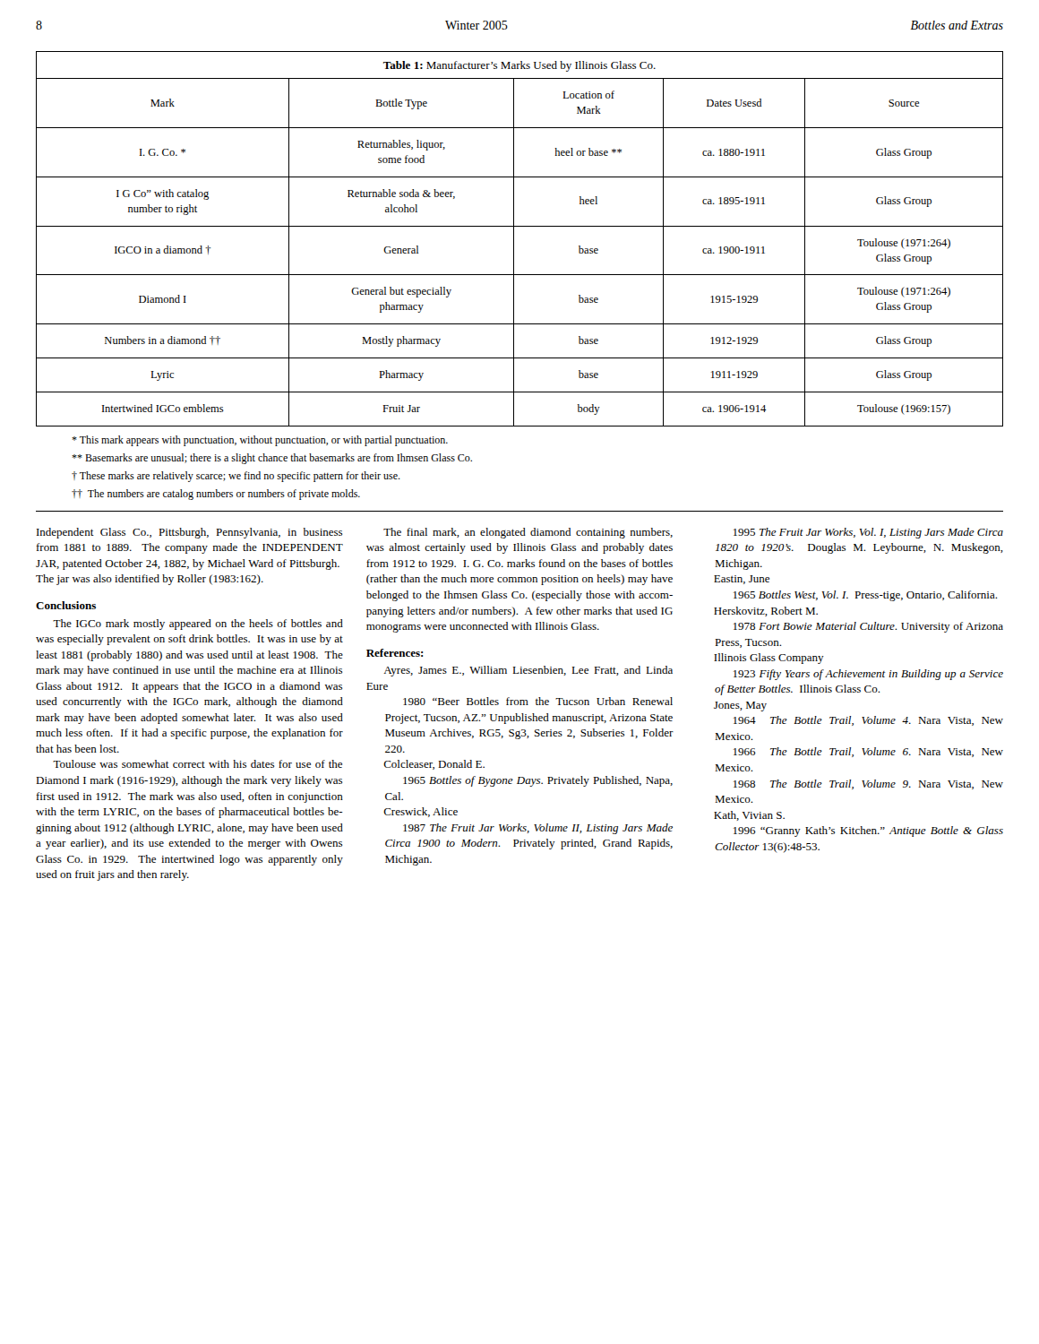8
Winter 2005
Bottles and Extras
Table 1: Manufacturer’s Marks Used by Illinois Glass Co.
| Mark | Bottle Type | Location of Mark | Dates Usesd | Source |
| --- | --- | --- | --- | --- |
| I. G. Co. * | Returnables, liquor, some food | heel or base ** | ca. 1880-1911 | Glass Group |
| I G Co” with catalog number to right | Returnable soda & beer, alcohol | heel | ca. 1895-1911 | Glass Group |
| IGCO in a diamond † | General | base | ca. 1900-1911 | Toulouse (1971:264) Glass Group |
| Diamond I | General but especially pharmacy | base | 1915-1929 | Toulouse (1971:264) Glass Group |
| Numbers in a diamond †† | Mostly pharmacy | base | 1912-1929 | Glass Group |
| Lyric | Pharmacy | base | 1911-1929 | Glass Group |
| Intertwined IGCo emblems | Fruit Jar | body | ca. 1906-1914 | Toulouse (1969:157) |
* This mark appears with punctuation, without punctuation, or with partial punctuation.
** Basemarks are unusual; there is a slight chance that basemarks are from Ihmsen Glass Co.
† These marks are relatively scarce; we find no specific pattern for their use.
†† The numbers are catalog numbers or numbers of private molds.
Independent Glass Co., Pittsburgh, Pennsylvania, in business from 1881 to 1889. The company made the INDEPENDENT JAR, patented October 24, 1882, by Michael Ward of Pittsburgh. The jar was also identified by Roller (1983:162).
Conclusions
The IGCo mark mostly appeared on the heels of bottles and was especially prevalent on soft drink bottles. It was in use by at least 1881 (probably 1880) and was used until at least 1908. The mark may have continued in use until the machine era at Illinois Glass about 1912. It appears that the IGCO in a diamond was used concurrently with the IGCo mark, although the diamond mark may have been adopted somewhat later. It was also used much less often. If it had a specific purpose, the explanation for that has been lost.
Toulouse was somewhat correct with his dates for use of the Diamond I mark (1916-1929), although the mark very likely was first used in 1912. The mark was also used, often in conjunction with the term LYRIC, on the bases of pharmaceutical bottles beginning about 1912 (although LYRIC, alone, may have been used a year earlier), and its use extended to the merger with Owens Glass Co. in 1929. The intertwined logo was apparently only used on fruit jars and then rarely.
The final mark, an elongated diamond containing numbers, was almost certainly used by Illinois Glass and probably dates from 1912 to 1929. I. G. Co. marks found on the bases of bottles (rather than the much more common position on heels) may have belonged to the Ihmsen Glass Co. (especially those with accompanying letters and/or numbers). A few other marks that used IG monograms were unconnected with Illinois Glass.
References:
Ayres, James E., William Liesenbien, Lee Fratt, and Linda Eure 1980 “Beer Bottles from the Tucson Urban Renewal Project, Tucson, AZ.” Unpublished manuscript, Arizona State Museum Archives, RG5, Sg3, Series 2, Subseries 1, Folder 220.
Colcleaser, Donald E. 1965 Bottles of Bygone Days. Privately Published, Napa, Cal.
Creswick, Alice 1987 The Fruit Jar Works, Volume II, Listing Jars Made Circa 1900 to Modern. Privately printed, Grand Rapids, Michigan. 1995 The Fruit Jar Works, Vol. I, Listing Jars Made Circa 1820 to 1920’s. Douglas M. Leybourne, N. Muskegon, Michigan.
Eastin, June 1965 Bottles West, Vol. I. Press-tige, Ontario, California.
Herskovitz, Robert M. 1978 Fort Bowie Material Culture. University of Arizona Press, Tucson.
Illinois Glass Company 1923 Fifty Years of Achievement in Building up a Service of Better Bottles. Illinois Glass Co.
Jones, May 1964 The Bottle Trail, Volume 4. Nara Vista, New Mexico. 1966 The Bottle Trail, Volume 6. Nara Vista, New Mexico. 1968 The Bottle Trail, Volume 9. Nara Vista, New Mexico.
Kath, Vivian S. 1996 “Granny Kath’s Kitchen.” Antique Bottle & Glass Collector 13(6):48-53.